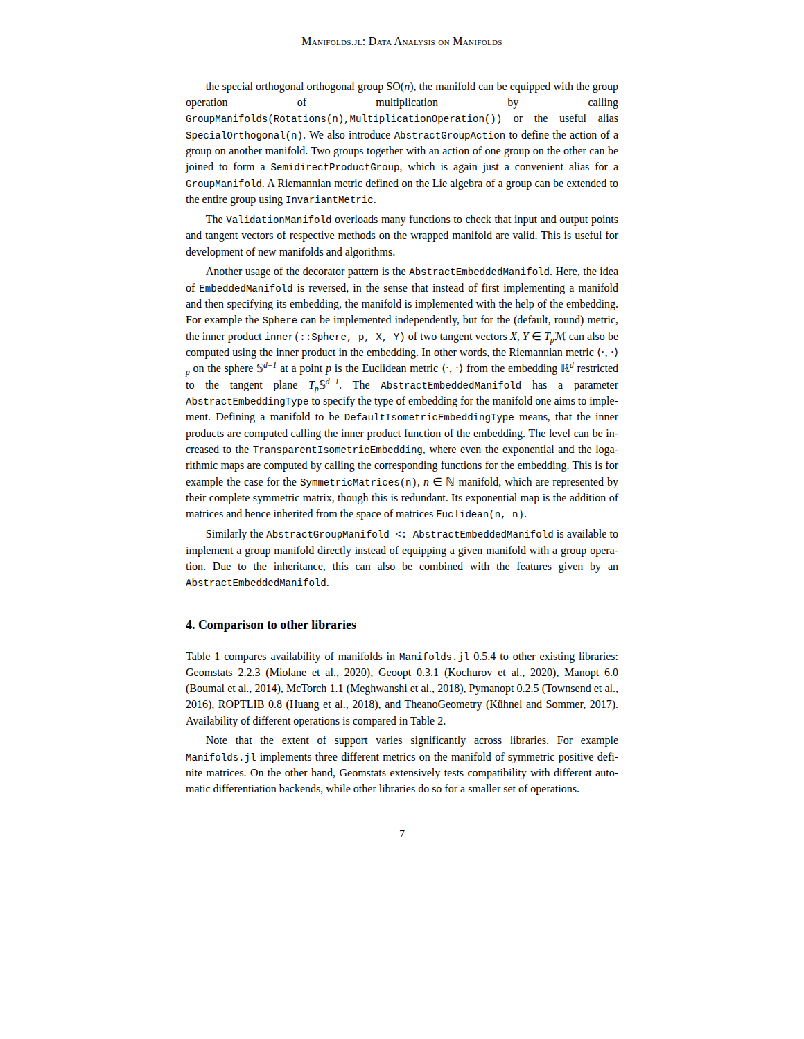Manifolds.jl: Data Analysis on Manifolds
the special orthogonal orthogonal group SO(n), the manifold can be equipped with the group operation of multiplication by calling GroupManifolds(Rotations(n),MultiplicationOperation()) or the useful alias SpecialOrthogonal(n). We also introduce AbstractGroupAction to define the action of a group on another manifold. Two groups together with an action of one group on the other can be joined to form a SemidirectProductGroup, which is again just a convenient alias for a GroupManifold. A Riemannian metric defined on the Lie algebra of a group can be extended to the entire group using InvariantMetric.
The ValidationManifold overloads many functions to check that input and output points and tangent vectors of respective methods on the wrapped manifold are valid. This is useful for development of new manifolds and algorithms.
Another usage of the decorator pattern is the AbstractEmbeddedManifold. Here, the idea of EmbeddedManifold is reversed, in the sense that instead of first implementing a manifold and then specifying its embedding, the manifold is implemented with the help of the embedding. For example the Sphere can be implemented independently, but for the (default, round) metric, the inner product inner(::Sphere, p, X, Y) of two tangent vectors X, Y ∈ Tp ℳ can also be computed using the inner product in the embedding. In other words, the Riemannian metric ⟨·, ·⟩p on the sphere 𝕊d−1 at a point p is the Euclidean metric ⟨·, ·⟩ from the embedding ℝd restricted to the tangent plane Tp 𝕊d−1. The AbstractEmbeddedManifold has a parameter AbstractEmbeddingType to specify the type of embedding for the manifold one aims to implement. Defining a manifold to be DefaultIsometricEmbeddingType means, that the inner products are computed calling the inner product function of the embedding. The level can be increased to the TransparentIsometricEmbedding, where even the exponential and the logarithmic maps are computed by calling the corresponding functions for the embedding. This is for example the case for the SymmetricMatrices(n), n ∈ ℕ manifold, which are represented by their complete symmetric matrix, though this is redundant. Its exponential map is the addition of matrices and hence inherited from the space of matrices Euclidean(n, n).
Similarly the AbstractGroupManifold <: AbstractEmbeddedManifold is available to implement a group manifold directly instead of equipping a given manifold with a group operation. Due to the inheritance, this can also be combined with the features given by an AbstractEmbeddedManifold.
4. Comparison to other libraries
Table 1 compares availability of manifolds in Manifolds.jl 0.5.4 to other existing libraries: Geomstats 2.2.3 (Miolane et al., 2020), Geoopt 0.3.1 (Kochurov et al., 2020), Manopt 6.0 (Boumal et al., 2014), McTorch 1.1 (Meghwanshi et al., 2018), Pymanopt 0.2.5 (Townsend et al., 2016), ROPTLIB 0.8 (Huang et al., 2018), and TheanoGeometry (Kühnel and Sommer, 2017). Availability of different operations is compared in Table 2.
Note that the extent of support varies significantly across libraries. For example Manifolds.jl implements three different metrics on the manifold of symmetric positive definite matrices. On the other hand, Geomstats extensively tests compatibility with different automatic differentiation backends, while other libraries do so for a smaller set of operations.
7